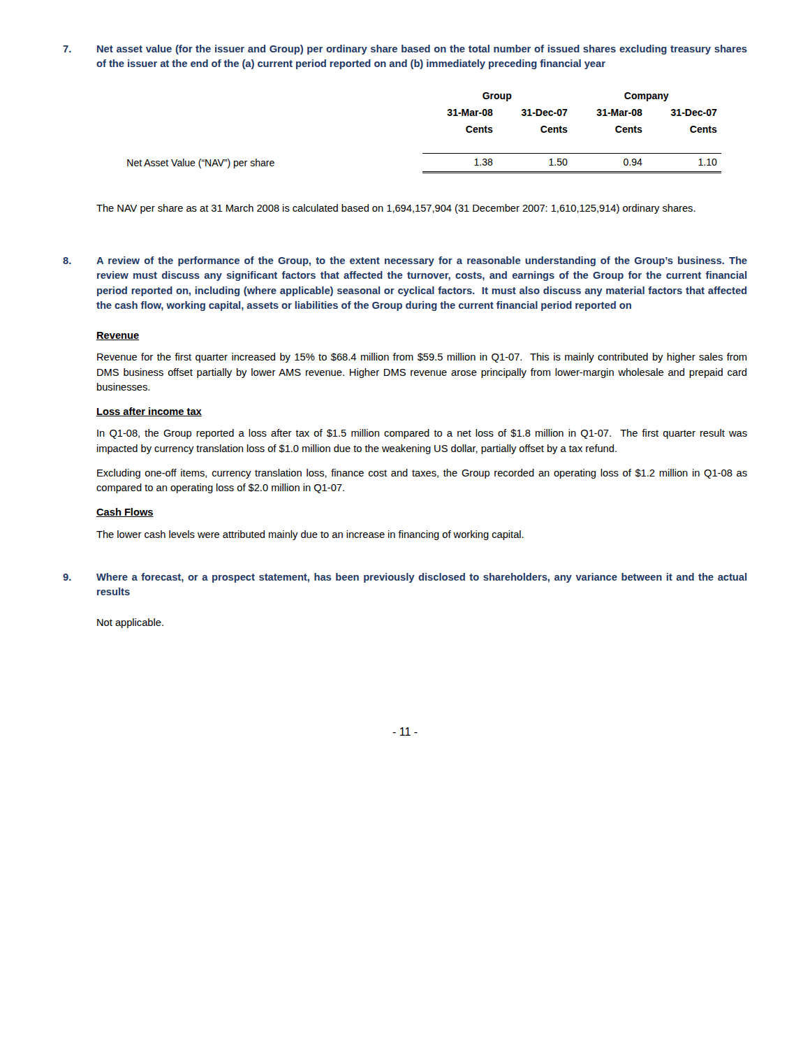7.
Net asset value (for the issuer and Group) per ordinary share based on the total number of issued shares excluding treasury shares of the issuer at the end of the (a) current period reported on and (b) immediately preceding financial year
| | Group | Company |
| | 31-Mar-08 | 31-Dec-07 | 31-Mar-08 | 31-Dec-07 |
| | Cents | Cents | Cents | Cents |
| Net Asset Value (“NAV”) per share | 1.38 | 1.50 | 0.94 | 1.10 |
The NAV per share as at 31 March 2008 is calculated based on 1,694,157,904 (31 December 2007: 1,610,125,914) ordinary shares.
8.
A review of the performance of the Group, to the extent necessary for a reasonable understanding of the Group’s business. The review must discuss any significant factors that affected the turnover, costs, and earnings of the Group for the current financial period reported on, including (where applicable) seasonal or cyclical factors. It must also discuss any material factors that affected the cash flow, working capital, assets or liabilities of the Group during the current financial period reported on
Revenue
Revenue for the first quarter increased by 15% to $68.4 million from $59.5 million in Q1-07. This is mainly contributed by higher sales from DMS business offset partially by lower AMS revenue. Higher DMS revenue arose principally from lower-margin wholesale and prepaid card businesses.
Loss after income tax
In Q1-08, the Group reported a loss after tax of $1.5 million compared to a net loss of $1.8 million in Q1-07. The first quarter result was impacted by currency translation loss of $1.0 million due to the weakening US dollar, partially offset by a tax refund.
Excluding one-off items, currency translation loss, finance cost and taxes, the Group recorded an operating loss of $1.2 million in Q1-08 as compared to an operating loss of $2.0 million in Q1-07.
Cash Flows
The lower cash levels were attributed mainly due to an increase in financing of working capital.
9.
Where a forecast, or a prospect statement, has been previously disclosed to shareholders, any variance between it and the actual results
Not applicable.
- 11 -